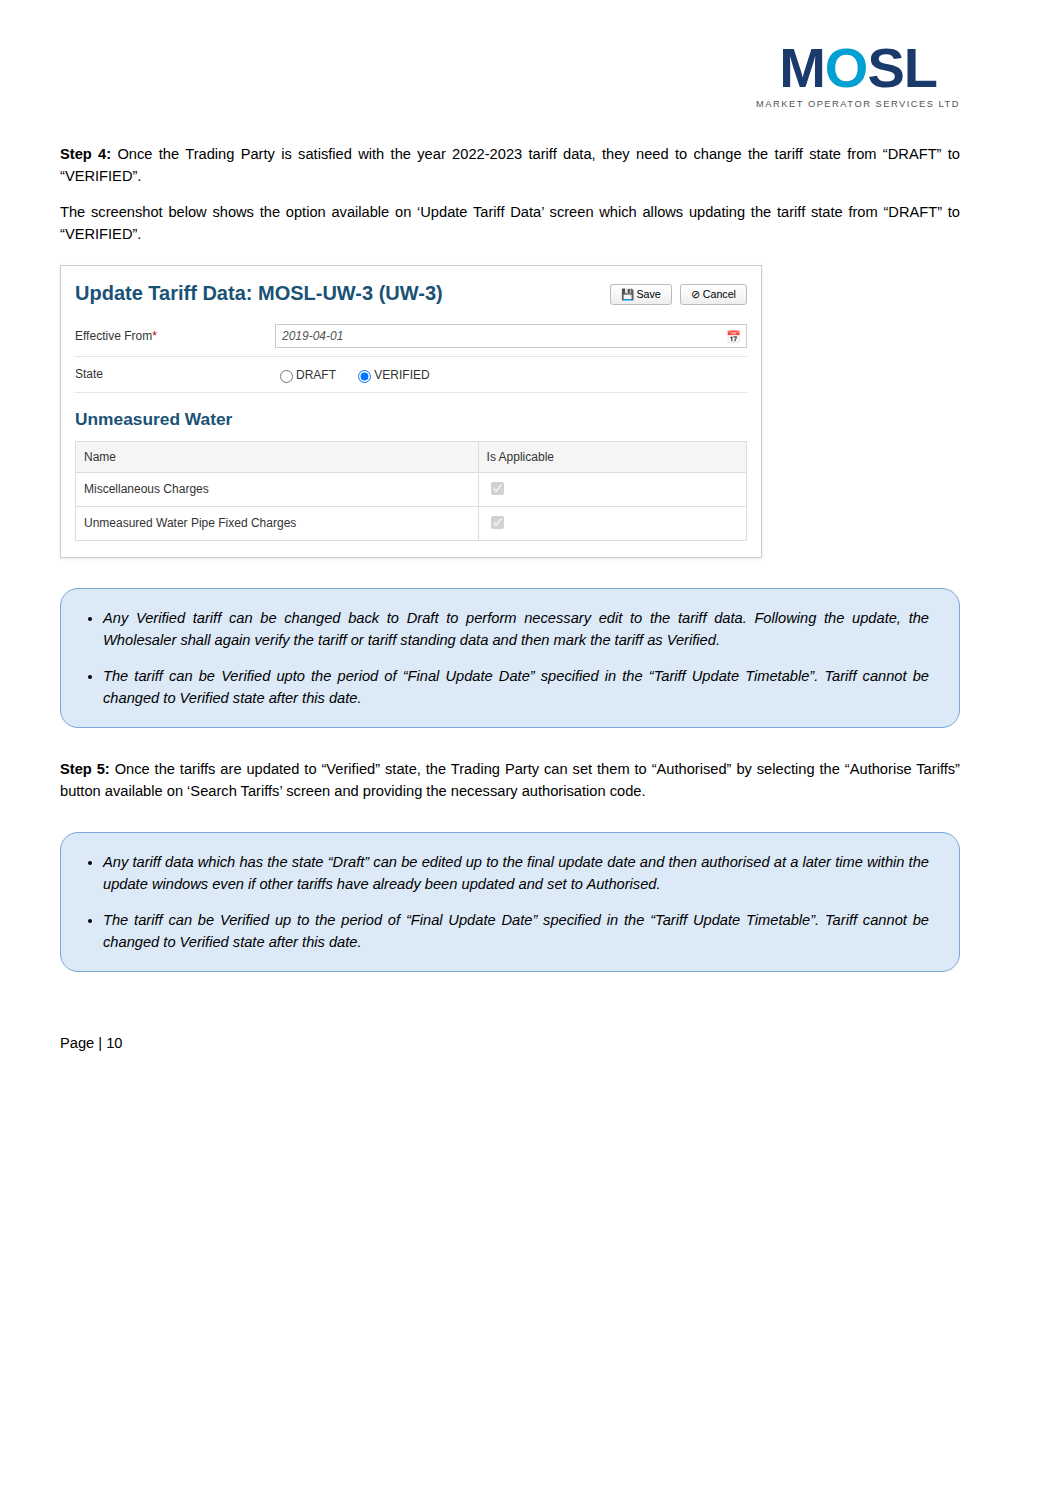MOSL
MARKET OPERATOR SERVICES LTD
Step 4: Once the Trading Party is satisfied with the year 2022-2023 tariff data, they need to change the tariff state from “DRAFT” to “VERIFIED”.
The screenshot below shows the option available on ‘Update Tariff Data’ screen which allows updating the tariff state from “DRAFT” to “VERIFIED”.
Update Tariff Data: MOSL-UW-3 (UW-3)
💾 Save ⊘ Cancel
Effective From*
📅
State
DRAFT VERIFIED
Unmeasured Water
| Name | Is Applicable |
| --- | --- |
| Miscellaneous Charges | |
| Unmeasured Water Pipe Fixed Charges | |
Any Verified tariff can be changed back to Draft to perform necessary edit to the tariff data. Following the update, the Wholesaler shall again verify the tariff or tariff standing data and then mark the tariff as Verified.
The tariff can be Verified upto the period of “Final Update Date” specified in the “Tariff Update Timetable”. Tariff cannot be changed to Verified state after this date.
Step 5: Once the tariffs are updated to “Verified” state, the Trading Party can set them to “Authorised” by selecting the “Authorise Tariffs” button available on ‘Search Tariffs’ screen and providing the necessary authorisation code.
Any tariff data which has the state “Draft” can be edited up to the final update date and then authorised at a later time within the update windows even if other tariffs have already been updated and set to Authorised.
The tariff can be Verified up to the period of “Final Update Date” specified in the “Tariff Update Timetable”. Tariff cannot be changed to Verified state after this date.
Page | 10